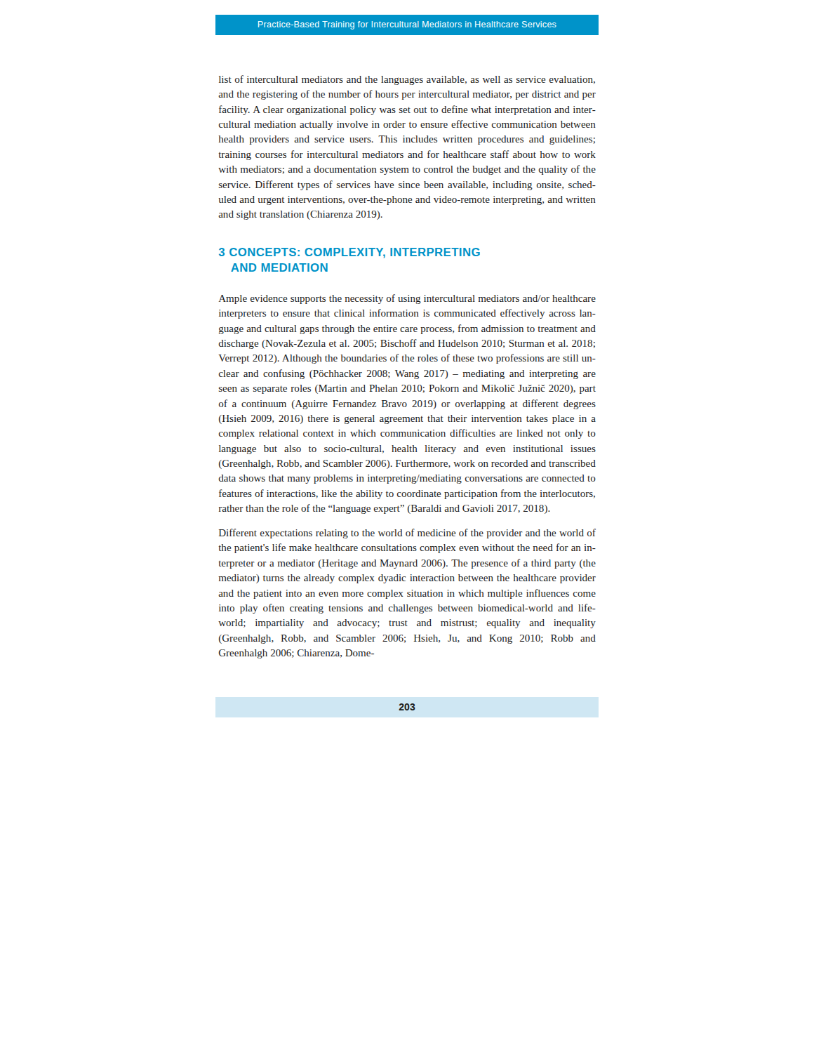Practice-Based Training for Intercultural Mediators in Healthcare Services
list of intercultural mediators and the languages available, as well as service evaluation, and the registering of the number of hours per intercultural mediator, per district and per facility. A clear organizational policy was set out to define what interpretation and intercultural mediation actually involve in order to ensure effective communication between health providers and service users. This includes written procedures and guidelines; training courses for intercultural mediators and for healthcare staff about how to work with mediators; and a documentation system to control the budget and the quality of the service. Different types of services have since been available, including onsite, scheduled and urgent interventions, over-the-phone and video-remote interpreting, and written and sight translation (Chiarenza 2019).
3 CONCEPTS: COMPLEXITY, INTERPRETINGAND MEDIATION
Ample evidence supports the necessity of using intercultural mediators and/or healthcare interpreters to ensure that clinical information is communicated effectively across language and cultural gaps through the entire care process, from admission to treatment and discharge (Novak-Zezula et al. 2005; Bischoff and Hudelson 2010; Sturman et al. 2018; Verrept 2012). Although the boundaries of the roles of these two professions are still unclear and confusing (Pöchhacker 2008; Wang 2017) – mediating and interpreting are seen as separate roles (Martin and Phelan 2010; Pokorn and Mikolič Južnič 2020), part of a continuum (Aguirre Fernandez Bravo 2019) or overlapping at different degrees (Hsieh 2009, 2016) there is general agreement that their intervention takes place in a complex relational context in which communication difficulties are linked not only to language but also to socio-cultural, health literacy and even institutional issues (Greenhalgh, Robb, and Scambler 2006). Furthermore, work on recorded and transcribed data shows that many problems in interpreting/mediating conversations are connected to features of interactions, like the ability to coordinate participation from the interlocutors, rather than the role of the “language expert” (Baraldi and Gavioli 2017, 2018).
Different expectations relating to the world of medicine of the provider and the world of the patient's life make healthcare consultations complex even without the need for an interpreter or a mediator (Heritage and Maynard 2006). The presence of a third party (the mediator) turns the already complex dyadic interaction between the healthcare provider and the patient into an even more complex situation in which multiple influences come into play often creating tensions and challenges between biomedical-world and life-world; impartiality and advocacy; trust and mistrust; equality and inequality (Greenhalgh, Robb, and Scambler 2006; Hsieh, Ju, and Kong 2010; Robb and Greenhalgh 2006; Chiarenza, Dome-
203